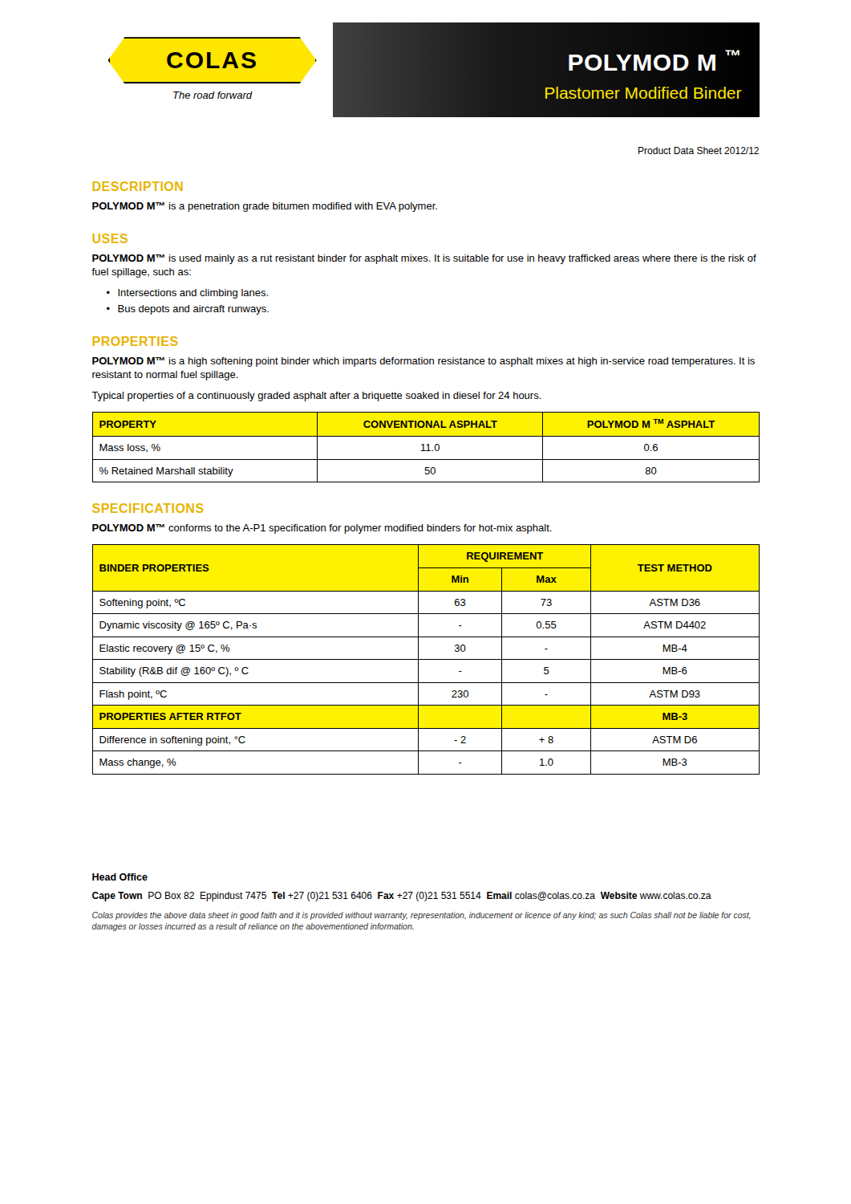COLAS
The road forward
POLYMOD M ™
Plastomer Modified Binder
Product Data Sheet 2012/12
DESCRIPTION
POLYMOD M™ is a penetration grade bitumen modified with EVA polymer.
USES
POLYMOD M™ is used mainly as a rut resistant binder for asphalt mixes. It is suitable for use in heavy trafficked areas where there is the risk of fuel spillage, such as:
Intersections and climbing lanes.
Bus depots and aircraft runways.
PROPERTIES
POLYMOD M™ is a high softening point binder which imparts deformation resistance to asphalt mixes at high in-service road temperatures. It is resistant to normal fuel spillage.
Typical properties of a continuously graded asphalt after a briquette soaked in diesel for 24 hours.
| PROPERTY | CONVENTIONAL ASPHALT | POLYMOD M TM ASPHALT |
| --- | --- | --- |
| Mass loss, % | 11.0 | 0.6 |
| % Retained Marshall stability | 50 | 80 |
SPECIFICATIONS
POLYMOD M™ conforms to the A-P1 specification for polymer modified binders for hot-mix asphalt.
| BINDER PROPERTIES | REQUIREMENT | TEST METHOD |
| --- | --- | --- |
| Min | Max |
| Softening point, ºC | 63 | 73 | ASTM D36 |
| Dynamic viscosity @ 165º C, Pa·s | - | 0.55 | ASTM D4402 |
| Elastic recovery @ 15º C, % | 30 | - | MB-4 |
| Stability (R&B dif @ 160º C), º C | - | 5 | MB-6 |
| Flash point, ºC | 230 | - | ASTM D93 |
| PROPERTIES AFTER RTFOT | | | MB-3 |
| Difference in softening point, °C | - 2 | + 8 | ASTM D6 |
| Mass change, % | - | 1.0 | MB-3 |
Head Office
Cape Town PO Box 82 Eppindust 7475 Tel +27 (0)21 531 6406 Fax +27 (0)21 531 5514 Email colas@colas.co.za Website www.colas.co.za
Colas provides the above data sheet in good faith and it is provided without warranty, representation, inducement or licence of any kind; as such Colas shall not be liable for cost, damages or losses incurred as a result of reliance on the abovementioned information.